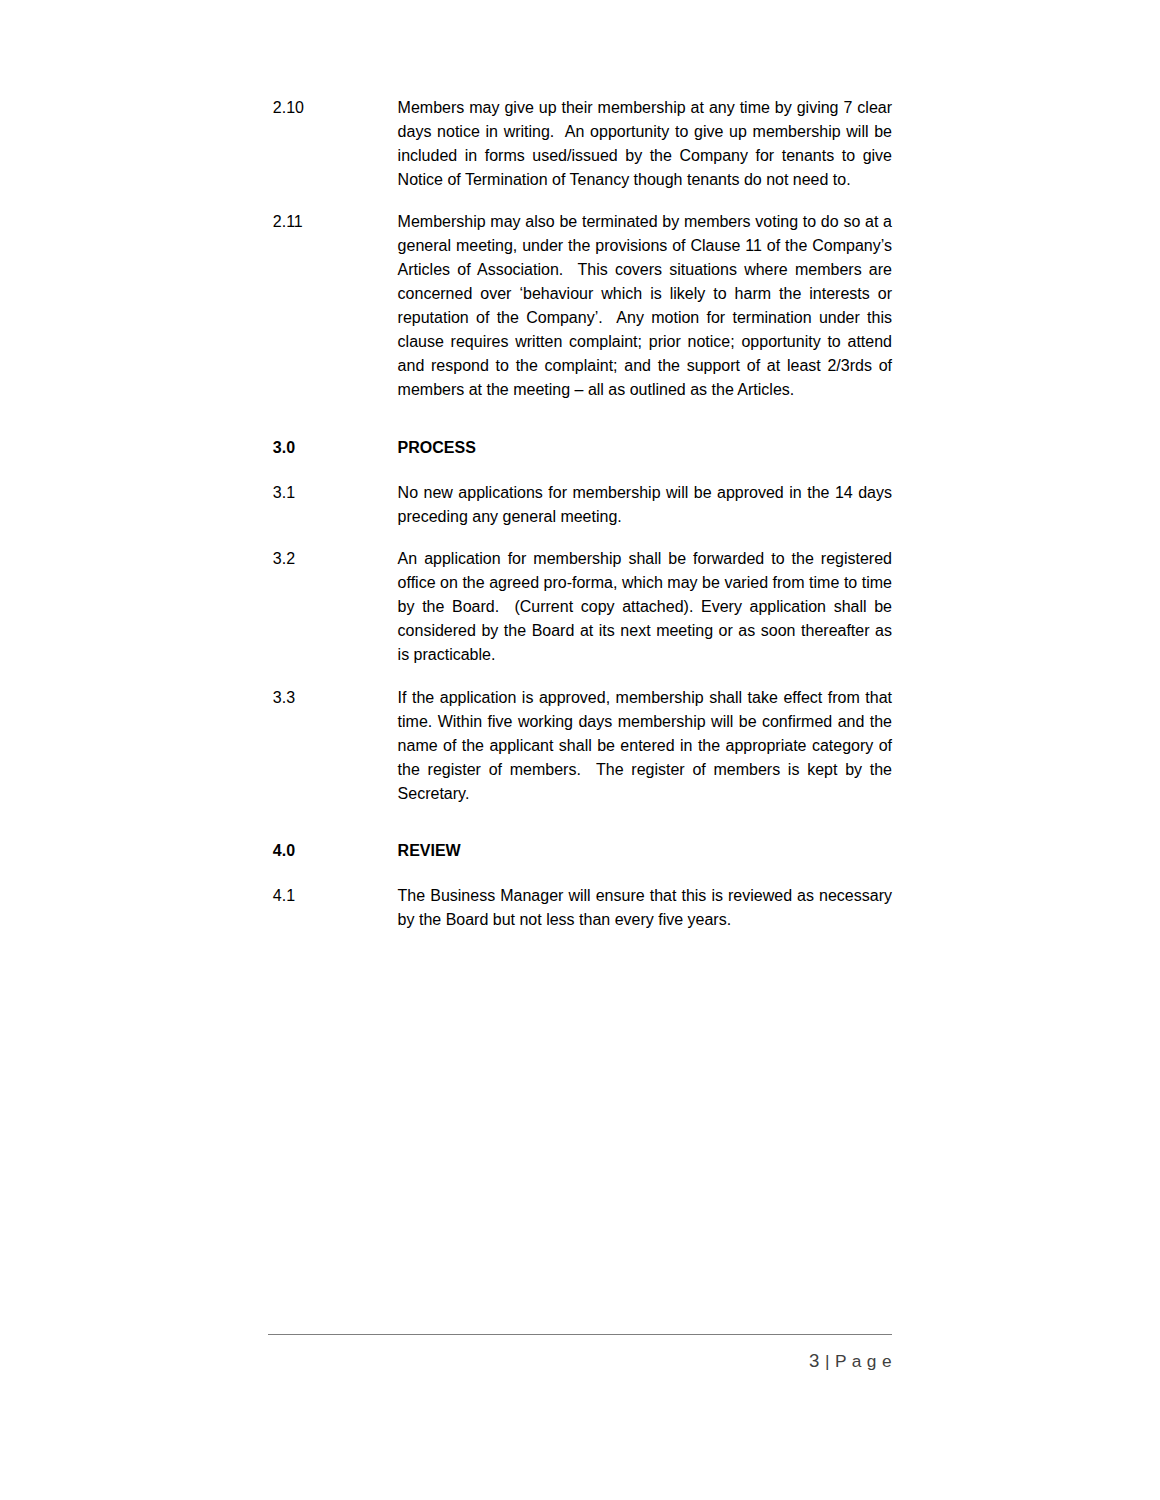2.10
Members may give up their membership at any time by giving 7 clear days notice in writing. An opportunity to give up membership will be included in forms used/issued by the Company for tenants to give Notice of Termination of Tenancy though tenants do not need to.
2.11
Membership may also be terminated by members voting to do so at a general meeting, under the provisions of Clause 11 of the Company’s Articles of Association. This covers situations where members are concerned over ‘behaviour which is likely to harm the interests or reputation of the Company’. Any motion for termination under this clause requires written complaint; prior notice; opportunity to attend and respond to the complaint; and the support of at least 2/3rds of members at the meeting – all as outlined as the Articles.
3.0
PROCESS
3.1
No new applications for membership will be approved in the 14 days preceding any general meeting.
3.2
An application for membership shall be forwarded to the registered office on the agreed pro-forma, which may be varied from time to time by the Board. (Current copy attached). Every application shall be considered by the Board at its next meeting or as soon thereafter as is practicable.
3.3
If the application is approved, membership shall take effect from that time. Within five working days membership will be confirmed and the name of the applicant shall be entered in the appropriate category of the register of members. The register of members is kept by the Secretary.
4.0
REVIEW
4.1
The Business Manager will ensure that this is reviewed as necessary by the Board but not less than every five years.
3 | P a g e